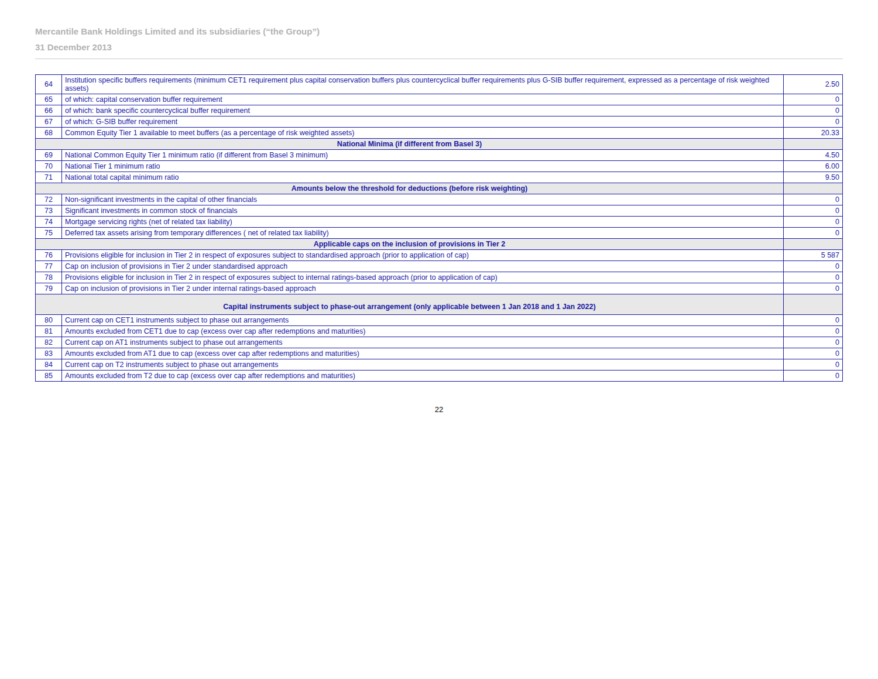Mercantile Bank Holdings Limited and its subsidiaries (“the Group”)
31 December 2013
| 64 | Institution specific buffers requirements (minimum CET1 requirement plus capital conservation buffers plus countercyclical buffer requirements plus G-SIB buffer requirement, expressed as a percentage of risk weighted assets) | 2.50 |
| 65 | of which: capital conservation buffer requirement | 0 |
| 66 | of which: bank specific countercyclical buffer requirement | 0 |
| 67 | of which: G-SIB buffer requirement | 0 |
| 68 | Common Equity Tier 1 available to meet buffers (as a percentage of risk weighted assets) | 20.33 |
| National Minima (if different from Basel 3) | |
| 69 | National Common Equity Tier 1 minimum ratio (if different from Basel 3 minimum) | 4.50 |
| 70 | National Tier 1 minimum ratio | 6.00 |
| 71 | National total capital minimum ratio | 9.50 |
| Amounts below the threshold for deductions (before risk weighting) | |
| 72 | Non-significant investments in the capital of other financials | 0 |
| 73 | Significant investments in common stock of financials | 0 |
| 74 | Mortgage servicing rights (net of related tax liability) | 0 |
| 75 | Deferred tax assets arising from temporary differences ( net of related tax liability) | 0 |
| Applicable caps on the inclusion of provisions in Tier 2 | |
| 76 | Provisions eligible for inclusion in Tier 2 in respect of exposures subject to standardised approach (prior to application of cap) | 5 587 |
| 77 | Cap on inclusion of provisions in Tier 2 under standardised approach | 0 |
| 78 | Provisions eligible for inclusion in Tier 2 in respect of exposures subject to internal ratings-based approach (prior to application of cap) | 0 |
| 79 | Cap on inclusion of provisions in Tier 2 under internal ratings-based approach | 0 |
| Capital instruments subject to phase-out arrangement (only applicable between 1 Jan 2018 and 1 Jan 2022) | |
| 80 | Current cap on CET1 instruments subject to phase out arrangements | 0 |
| 81 | Amounts excluded from CET1 due to cap (excess over cap after redemptions and maturities) | 0 |
| 82 | Current cap on AT1 instruments subject to phase out arrangements | 0 |
| 83 | Amounts excluded from AT1 due to cap (excess over cap after redemptions and maturities) | 0 |
| 84 | Current cap on T2 instruments subject to phase out arrangements | 0 |
| 85 | Amounts excluded from T2 due to cap (excess over cap after redemptions and maturities) | 0 |
22